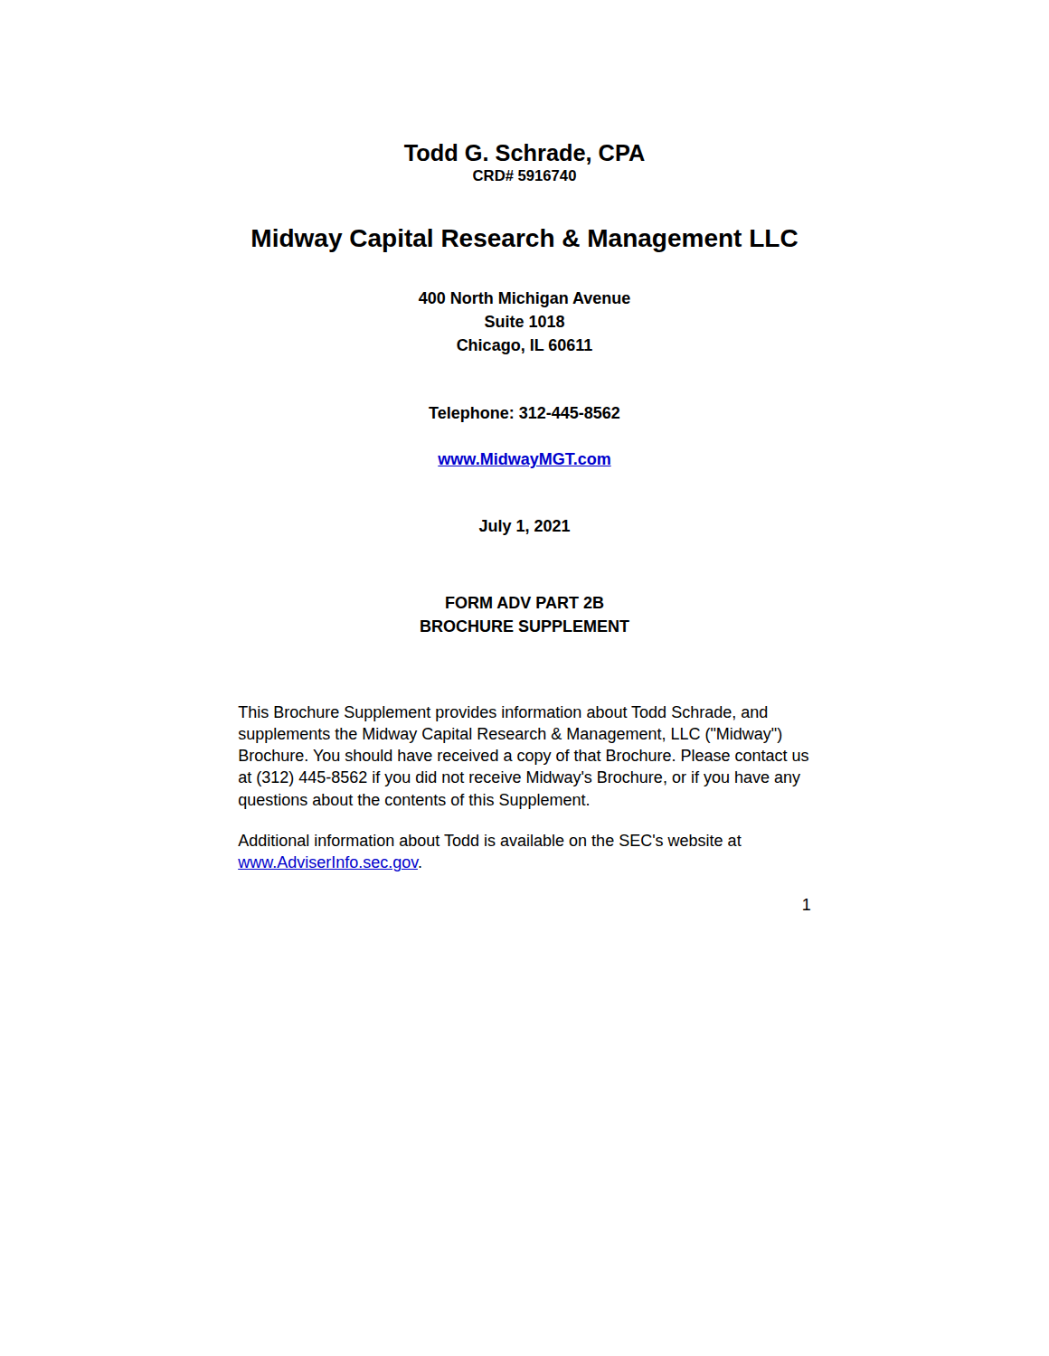Todd G. Schrade, CPA
CRD# 5916740
Midway Capital Research & Management LLC
400 North Michigan Avenue
Suite 1018
Chicago, IL 60611
Telephone: 312-445-8562
www.MidwayMGT.com
July 1, 2021
FORM ADV PART 2B
BROCHURE SUPPLEMENT
This Brochure Supplement provides information about Todd Schrade, and supplements the Midway Capital Research & Management, LLC ("Midway") Brochure. You should have received a copy of that Brochure. Please contact us at (312) 445-8562 if you did not receive Midway's Brochure, or if you have any questions about the contents of this Supplement.
Additional information about Todd is available on the SEC's website at www.AdviserInfo.sec.gov.
1